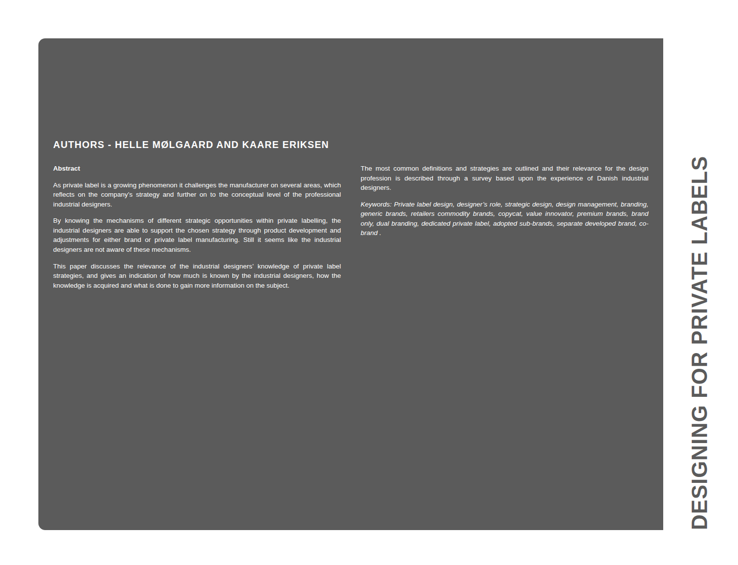AUTHORS - HELLE MØLGAARD AND KAARE ERIKSEN
Abstract
As private label is a growing phenomenon it challenges the manufacturer on several areas, which reflects on the company’s strategy and further on to the conceptual level of the professional industrial designers.
By knowing the mechanisms of different strategic opportunities within private labelling, the industrial designers are able to support the chosen strategy through product development and adjustments for either brand or private label manufacturing. Still it seems like the industrial designers are not aware of these mechanisms.
This paper discusses the relevance of the industrial designers’ knowledge of private label strategies, and gives an indication of how much is known by the industrial designers, how the knowledge is acquired and what is done to gain more information on the subject.
The most common definitions and strategies are outlined and their relevance for the design profession is described through a survey based upon the experience of Danish industrial designers.
Keywords: Private label design, designer’s role, strategic design, design management, branding, generic brands, retailers commodity brands, copycat, value innovator, premium brands, brand only, dual branding, dedicated private label, adopted sub-brands, separate developed brand, co-brand .
DESIGNING FOR PRIVATE LABELS